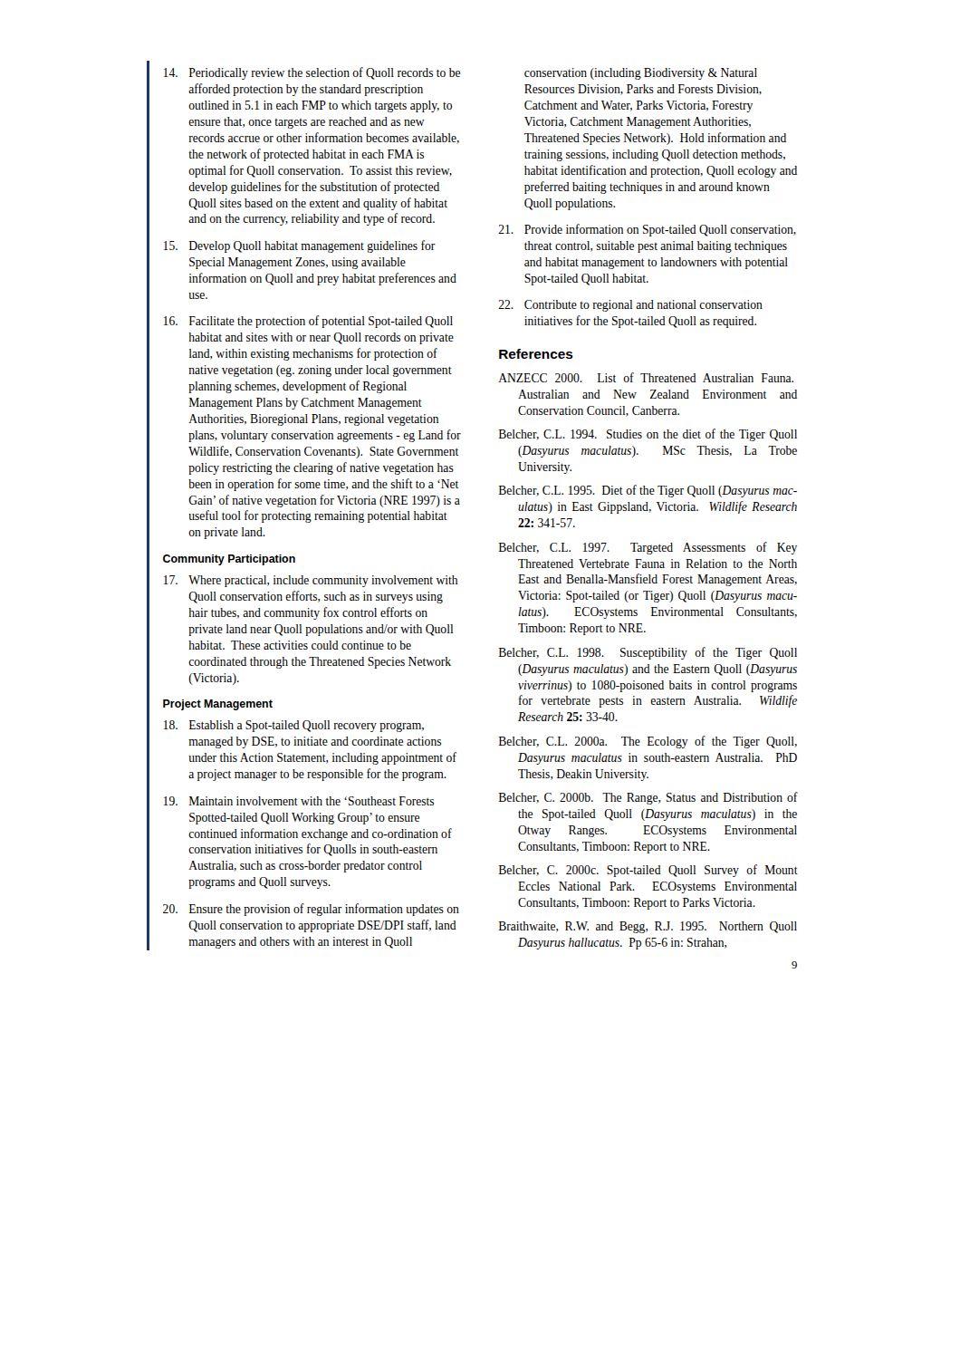14. Periodically review the selection of Quoll records to be afforded protection by the standard prescription outlined in 5.1 in each FMP to which targets apply, to ensure that, once targets are reached and as new records accrue or other information becomes available, the network of protected habitat in each FMA is optimal for Quoll conservation. To assist this review, develop guidelines for the substitution of protected Quoll sites based on the extent and quality of habitat and on the currency, reliability and type of record.
15. Develop Quoll habitat management guidelines for Special Management Zones, using available information on Quoll and prey habitat preferences and use.
16. Facilitate the protection of potential Spot-tailed Quoll habitat and sites with or near Quoll records on private land, within existing mechanisms for protection of native vegetation (eg. zoning under local government planning schemes, development of Regional Management Plans by Catchment Management Authorities, Bioregional Plans, regional vegetation plans, voluntary conservation agreements - eg Land for Wildlife, Conservation Covenants). State Government policy restricting the clearing of native vegetation has been in operation for some time, and the shift to a ‘Net Gain’ of native vegetation for Victoria (NRE 1997) is a useful tool for protecting remaining potential habitat on private land.
Community Participation
17. Where practical, include community involvement with Quoll conservation efforts, such as in surveys using hair tubes, and community fox control efforts on private land near Quoll populations and/or with Quoll habitat. These activities could continue to be coordinated through the Threatened Species Network (Victoria).
Project Management
18. Establish a Spot-tailed Quoll recovery program, managed by DSE, to initiate and coordinate actions under this Action Statement, including appointment of a project manager to be responsible for the program.
19. Maintain involvement with the ‘Southeast Forests Spotted-tailed Quoll Working Group’ to ensure continued information exchange and co-ordination of conservation initiatives for Quolls in south-eastern Australia, such as cross-border predator control programs and Quoll surveys.
20. Ensure the provision of regular information updates on Quoll conservation to appropriate DSE/DPI staff, land managers and others with an interest in Quoll conservation (including Biodiversity & Natural Resources Division, Parks and Forests Division, Catchment and Water, Parks Victoria, Forestry Victoria, Catchment Management Authorities, Threatened Species Network). Hold information and training sessions, including Quoll detection methods, habitat identification and protection, Quoll ecology and preferred baiting techniques in and around known Quoll populations.
21. Provide information on Spot-tailed Quoll conservation, threat control, suitable pest animal baiting techniques and habitat management to landowners with potential Spot-tailed Quoll habitat.
22. Contribute to regional and national conservation initiatives for the Spot-tailed Quoll as required.
References
ANZECC 2000. List of Threatened Australian Fauna. Australian and New Zealand Environment and Conservation Council, Canberra.
Belcher, C.L. 1994. Studies on the diet of the Tiger Quoll (Dasyurus maculatus). MSc Thesis, La Trobe University.
Belcher, C.L. 1995. Diet of the Tiger Quoll (Dasyurus maculatus) in East Gippsland, Victoria. Wildlife Research 22: 341-57.
Belcher, C.L. 1997. Targeted Assessments of Key Threatened Vertebrate Fauna in Relation to the North East and Benalla-Mansfield Forest Management Areas, Victoria: Spot-tailed (or Tiger) Quoll (Dasyurus maculatus). ECOsystems Environmental Consultants, Timboon: Report to NRE.
Belcher, C.L. 1998. Susceptibility of the Tiger Quoll (Dasyurus maculatus) and the Eastern Quoll (Dasyurus viverrinus) to 1080-poisoned baits in control programs for vertebrate pests in eastern Australia. Wildlife Research 25: 33-40.
Belcher, C.L. 2000a. The Ecology of the Tiger Quoll, Dasyurus maculatus in south-eastern Australia. PhD Thesis, Deakin University.
Belcher, C. 2000b. The Range, Status and Distribution of the Spot-tailed Quoll (Dasyurus maculatus) in the Otway Ranges. ECOsystems Environmental Consultants, Timboon: Report to NRE.
Belcher, C. 2000c. Spot-tailed Quoll Survey of Mount Eccles National Park. ECOsystems Environmental Consultants, Timboon: Report to Parks Victoria.
Braithwaite, R.W. and Begg, R.J. 1995. Northern Quoll Dasyurus hallucatus. Pp 65-6 in: Strahan,
9